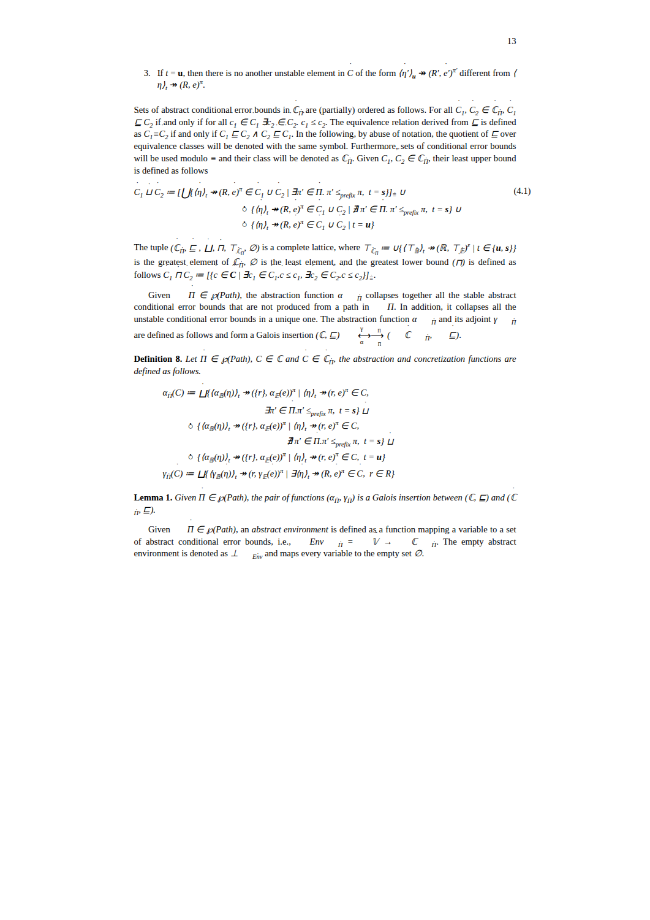13
3. If t = u, then there is no another unstable element in C of the form ⟨η′⟩u ↠ (R′, e′)π′ different from ⟨η⟩t ↠ (R, e)π.
Sets of abstract conditional error bounds in ℂΠ are (partially) ordered as follows. For all C1, C2 ∈ ℂΠ, C1 ⊑ C2 if and only if for all c1 ∈ C1 ∃c2 ∈ C2. c1 ≤ c2. The equivalence relation derived from ⊑ is defined as C1≡C2 if and only if C1 ⊑ C2 ∧ C2 ⊑ C1. In the following, by abuse of notation, the quotient of ⊑ over equivalence classes will be denoted with the same symbol. Furthermore, sets of conditional error bounds will be used modulo ≡ and their class will be denoted as ℂΠ. Given C1, C2 ∈ ℂΠ, their least upper bound is defined as follows
C1 ⊔ C2 ≔ [⋃{⟨η⟩t ↠ (R, e)π ∈ C1 ∪ C2 | ∃π′ ∈ Π. π′ ≤prefix π, t = s}]≡ ∪(4.1) {⟨η⟩t ↠ (R, e)π ∈ C1 ∪ C2 | ∄ π′ ∈ Π. π′ ≤prefix π, t = s} ∪ {⟨η⟩t ↠ (R, e)π ∈ C1 ∪ C2 | t = u}
The tuple (ℂΠ, ⊑ , ⊔, ⊓, ⊤ℂΠ, ∅) is a complete lattice, where ⊤ℂΠ ≔ ∪{⟨⊤𝔹⟩t ↠ (ℝ, ⊤𝔼)ε | t ∈ {u, s}} is the greatest element of ℂΠ, ∅ is the least element, and the greatest lower bound (⊓) is defined as follows C1 ⊓ C2 ≔ [{c ∈ C | ∃c1 ∈ C1.c ≤ c1, ∃c2 ∈ C2.c ≤ c2}]≡.
Given Π ∈ ℘(Path), the abstraction function αΠ collapses together all the stable abstract conditional error bounds that are not produced from a path in Π. In addition, it collapses all the unstable conditional error bounds in a unique one. The abstraction function αΠ and its adjoint γΠ are defined as follows and form a Galois insertion (ℂ, ⊑) γΠ⟷⟶αΠ (ℂΠ, ⊑).
Definition 8. Let Π ∈ ℘(Path), C ∈ ℂ and C ∈ ℂΠ, the abstraction and concretization functions are defined as follows.
αΠ(C) ≔ ⊔{⟨α𝔹(η)⟩t ↠ ({r}, α𝔼(e))π | ⟨η⟩t ↠ (r, e)π ∈ C, ∃π′ ∈ Π.π′ ≤prefix π, t = s} ⊔ {⟨α𝔹(η)⟩t ↠ ({r}, α𝔼(e))π | ⟨η⟩t ↠ (r, e)π ∈ C, ∄ π′ ∈ Π.π′ ≤prefix π, t = s} ⊔ {⟨α𝔹(η)⟩t ↠ ({r}, α𝔼(e))π | ⟨η⟩t ↠ (r, e)π ∈ C, t = u} γΠ(C) ≔ ⊔{⟨γ𝔹(η)⟩t ↠ (r, γ𝔼(e))π | ∃⟨η⟩t ↠ (R, e)π ∈ C, r ∈ R}
Lemma 1. Given Π ∈ ℘(Path), the pair of functions (αΠ, γΠ) is a Galois insertion between (ℂ, ⊑) and (ℂΠ, ⊑).
Given Π ∈ ℘(Path), an abstract environment is defined as a function mapping a variable to a set of abstract conditional error bounds, i.e., EnvΠ = 𝕍 → ℂΠ. The empty abstract environment is denoted as ⊥Env and maps every variable to the empty set ∅.